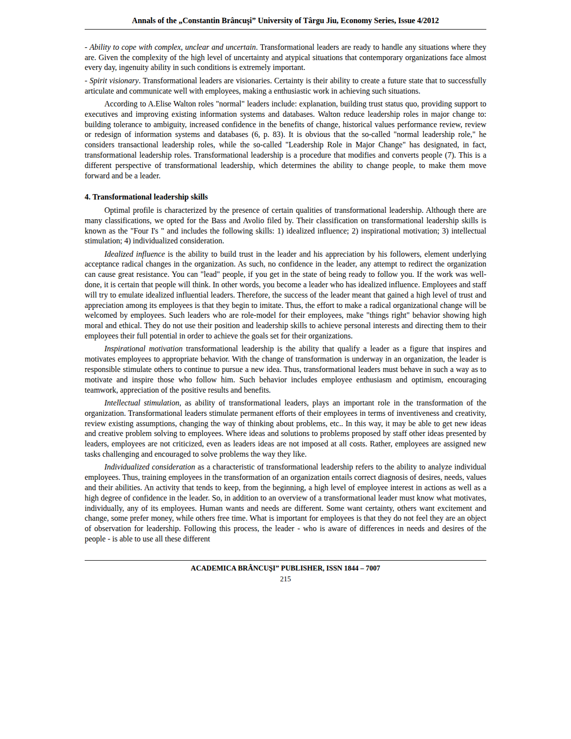Annals of the „Constantin Brâncuşi” University of Târgu Jiu, Economy Series, Issue 4/2012
- Ability to cope with complex, unclear and uncertain. Transformational leaders are ready to handle any situations where they are. Given the complexity of the high level of uncertainty and atypical situations that contemporary organizations face almost every day, ingenuity ability in such conditions is extremely important.
- Spirit visionary. Transformational leaders are visionaries. Certainty is their ability to create a future state that to successfully articulate and communicate well with employees, making a enthusiastic work in achieving such situations.
According to A.Elise Walton roles "normal" leaders include: explanation, building trust status quo, providing support to executives and improving existing information systems and databases. Walton reduce leadership roles in major change to: building tolerance to ambiguity, increased confidence in the benefits of change, historical values performance review, review or redesign of information systems and databases (6, p. 83). It is obvious that the so-called "normal leadership role," he considers transactional leadership roles, while the so-called "Leadership Role in Major Change" has designated, in fact, transformational leadership roles. Transformational leadership is a procedure that modifies and converts people (7). This is a different perspective of transformational leadership, which determines the ability to change people, to make them move forward and be a leader.
4. Transformational leadership skills
Optimal profile is characterized by the presence of certain qualities of transformational leadership. Although there are many classifications, we opted for the Bass and Avolio filed by. Their classification on transformational leadership skills is known as the "Four I's " and includes the following skills: 1) idealized influence; 2) inspirational motivation; 3) intellectual stimulation; 4) individualized consideration.
Idealized influence is the ability to build trust in the leader and his appreciation by his followers, element underlying acceptance radical changes in the organization. As such, no confidence in the leader, any attempt to redirect the organization can cause great resistance. You can "lead" people, if you get in the state of being ready to follow you. If the work was well-done, it is certain that people will think. In other words, you become a leader who has idealized influence. Employees and staff will try to emulate idealized influential leaders. Therefore, the success of the leader meant that gained a high level of trust and appreciation among its employees is that they begin to imitate. Thus, the effort to make a radical organizational change will be welcomed by employees. Such leaders who are role-model for their employees, make "things right" behavior showing high moral and ethical. They do not use their position and leadership skills to achieve personal interests and directing them to their employees their full potential in order to achieve the goals set for their organizations.
Inspirational motivation transformational leadership is the ability that qualify a leader as a figure that inspires and motivates employees to appropriate behavior. With the change of transformation is underway in an organization, the leader is responsible stimulate others to continue to pursue a new idea. Thus, transformational leaders must behave in such a way as to motivate and inspire those who follow him. Such behavior includes employee enthusiasm and optimism, encouraging teamwork, appreciation of the positive results and benefits.
Intellectual stimulation, as ability of transformational leaders, plays an important role in the transformation of the organization. Transformational leaders stimulate permanent efforts of their employees in terms of inventiveness and creativity, review existing assumptions, changing the way of thinking about problems, etc.. In this way, it may be able to get new ideas and creative problem solving to employees. Where ideas and solutions to problems proposed by staff other ideas presented by leaders, employees are not criticized, even as leaders ideas are not imposed at all costs. Rather, employees are assigned new tasks challenging and encouraged to solve problems the way they like.
Individualized consideration as a characteristic of transformational leadership refers to the ability to analyze individual employees. Thus, training employees in the transformation of an organization entails correct diagnosis of desires, needs, values and their abilities. An activity that tends to keep, from the beginning, a high level of employee interest in actions as well as a high degree of confidence in the leader. So, in addition to an overview of a transformational leader must know what motivates, individually, any of its employees. Human wants and needs are different. Some want certainty, others want excitement and change, some prefer money, while others free time. What is important for employees is that they do not feel they are an object of observation for leadership. Following this process, the leader - who is aware of differences in needs and desires of the people - is able to use all these different
ACADEMICA BRÂNCUŞI” PUBLISHER, ISSN 1844 – 7007 215